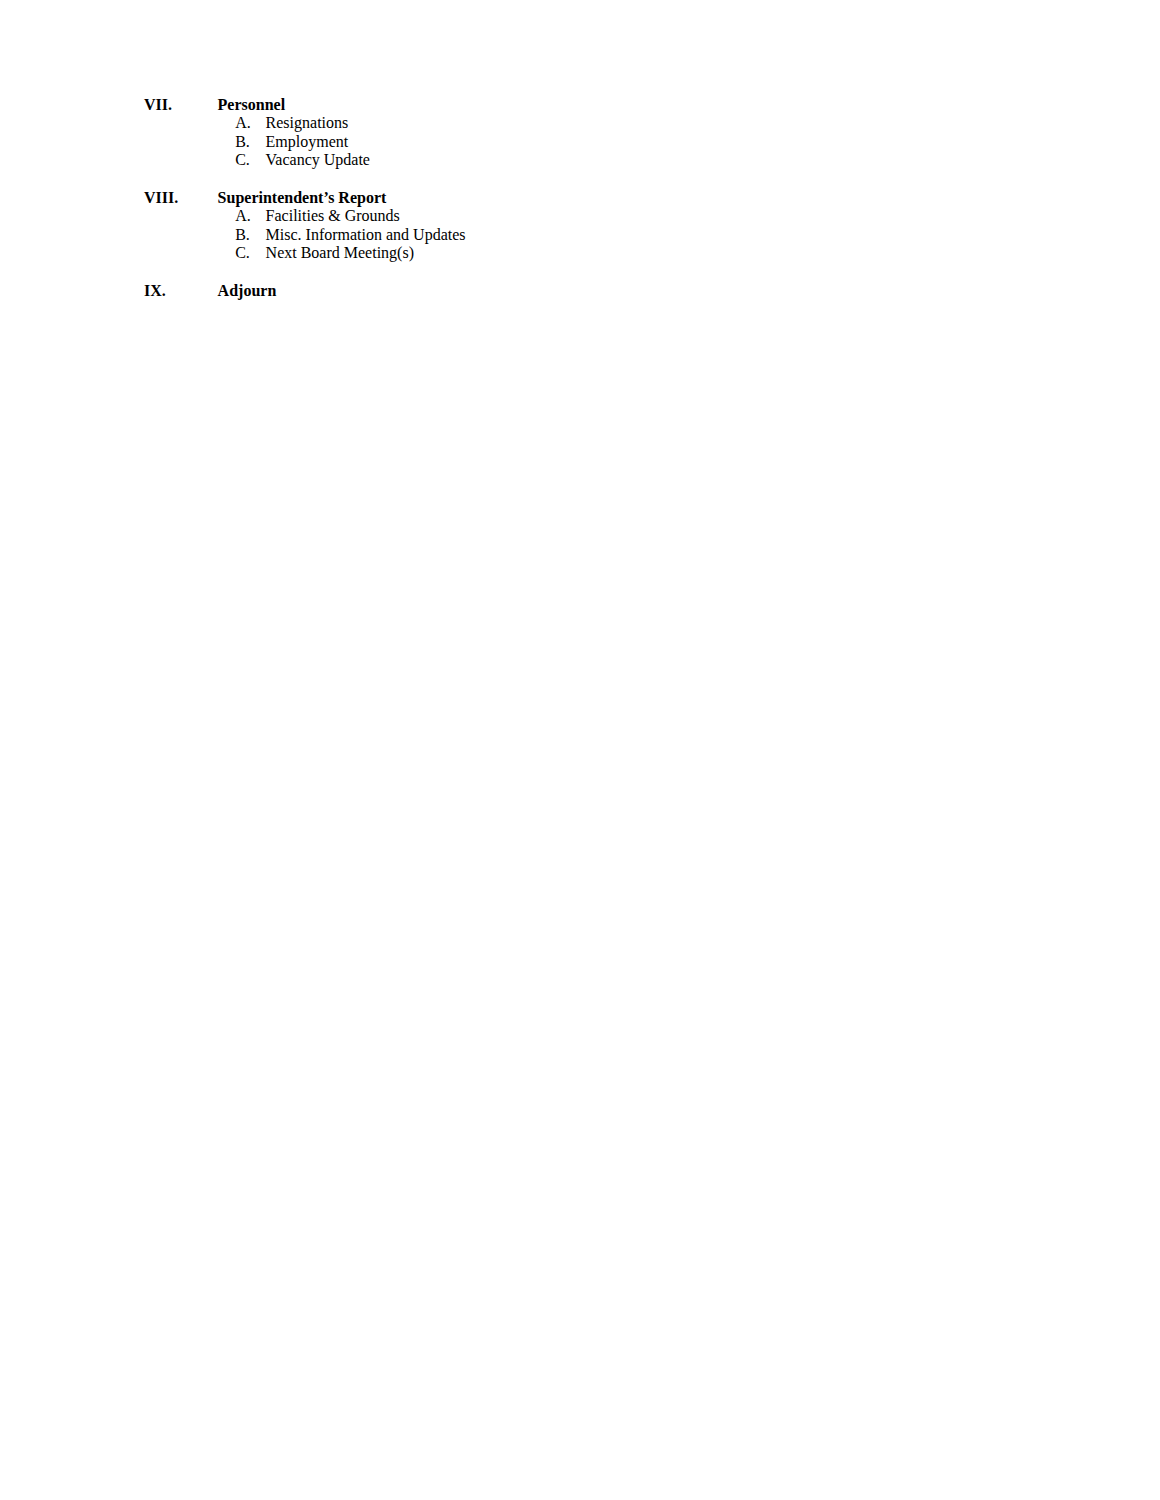VII. Personnel
A. Resignations
B. Employment
C. Vacancy Update
VIII. Superintendent’s Report
A. Facilities & Grounds
B. Misc. Information and Updates
C. Next Board Meeting(s)
IX. Adjourn